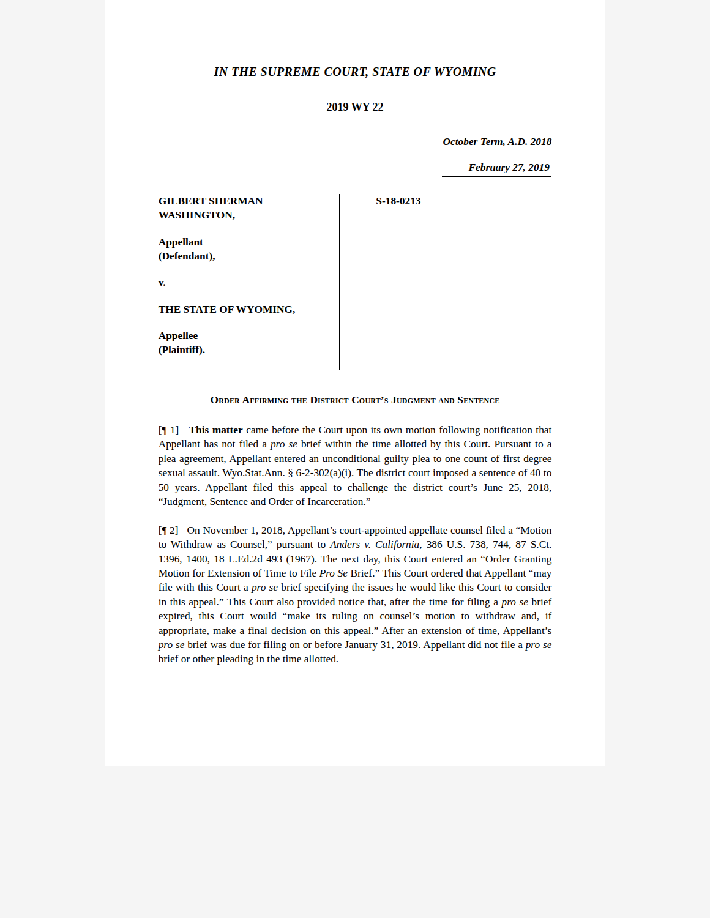IN THE SUPREME COURT, STATE OF WYOMING
2019 WY 22
October Term, A.D. 2018
February 27, 2019
| GILBERT SHERMAN WASHINGTON, Appellant (Defendant), v. THE STATE OF WYOMING, Appellee (Plaintiff). | S-18-0213 | |
Order Affirming the District Court’s Judgment and Sentence
[¶ 1] This matter came before the Court upon its own motion following notification that Appellant has not filed a pro se brief within the time allotted by this Court. Pursuant to a plea agreement, Appellant entered an unconditional guilty plea to one count of first degree sexual assault. Wyo.Stat.Ann. § 6-2-302(a)(i). The district court imposed a sentence of 40 to 50 years. Appellant filed this appeal to challenge the district court’s June 25, 2018, “Judgment, Sentence and Order of Incarceration.”
[¶ 2] On November 1, 2018, Appellant’s court-appointed appellate counsel filed a “Motion to Withdraw as Counsel,” pursuant to Anders v. California, 386 U.S. 738, 744, 87 S.Ct. 1396, 1400, 18 L.Ed.2d 493 (1967). The next day, this Court entered an “Order Granting Motion for Extension of Time to File Pro Se Brief.” This Court ordered that Appellant “may file with this Court a pro se brief specifying the issues he would like this Court to consider in this appeal.” This Court also provided notice that, after the time for filing a pro se brief expired, this Court would “make its ruling on counsel’s motion to withdraw and, if appropriate, make a final decision on this appeal.” After an extension of time, Appellant’s pro se brief was due for filing on or before January 31, 2019. Appellant did not file a pro se brief or other pleading in the time allotted.